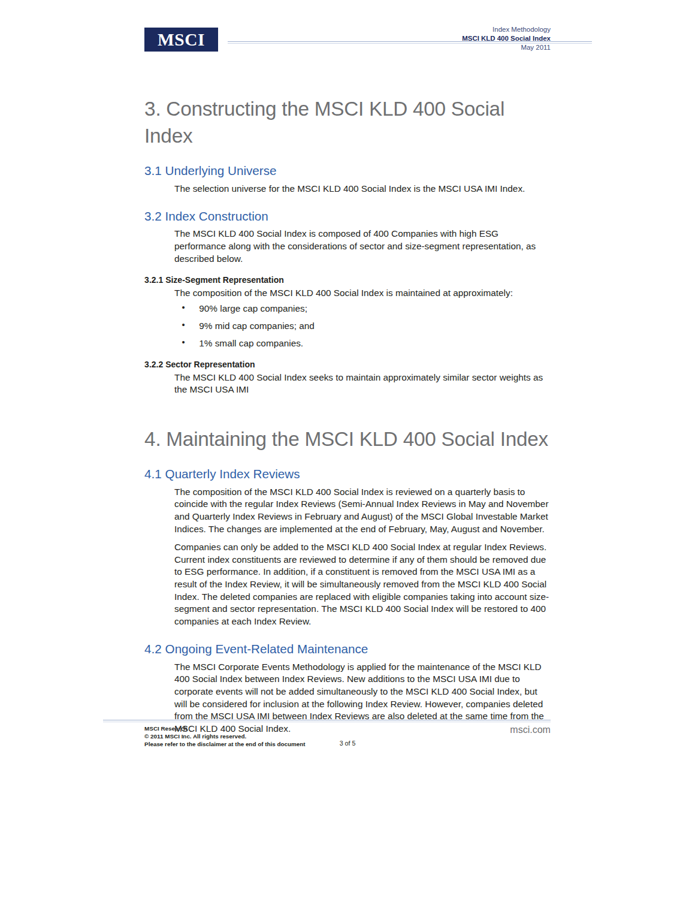MSCI
Index Methodology
MSCI KLD 400 Social Index
May 2011
3. Constructing the MSCI KLD 400 Social Index
3.1 Underlying Universe
The selection universe for the MSCI KLD 400 Social Index is the MSCI USA IMI Index.
3.2 Index Construction
The MSCI KLD 400 Social Index is composed of 400 Companies with high ESG performance along with the considerations of sector and size-segment representation, as described below.
3.2.1 Size-Segment Representation
The composition of the MSCI KLD 400 Social Index is maintained at approximately:
90% large cap companies;
9% mid cap companies; and
1% small cap companies.
3.2.2 Sector Representation
The MSCI KLD 400 Social Index seeks to maintain approximately similar sector weights as the MSCI USA IMI
4. Maintaining the MSCI KLD 400 Social Index
4.1 Quarterly Index Reviews
The composition of the MSCI KLD 400 Social Index is reviewed on a quarterly basis to coincide with the regular Index Reviews (Semi-Annual Index Reviews in May and November and Quarterly Index Reviews in February and August) of the MSCI Global Investable Market Indices. The changes are implemented at the end of February, May, August and November.
Companies can only be added to the MSCI KLD 400 Social Index at regular Index Reviews. Current index constituents are reviewed to determine if any of them should be removed due to ESG performance. In addition, if a constituent is removed from the MSCI USA IMI as a result of the Index Review, it will be simultaneously removed from the MSCI KLD 400 Social Index. The deleted companies are replaced with eligible companies taking into account size-segment and sector representation. The MSCI KLD 400 Social Index will be restored to 400 companies at each Index Review.
4.2 Ongoing Event-Related Maintenance
The MSCI Corporate Events Methodology is applied for the maintenance of the MSCI KLD 400 Social Index between Index Reviews. New additions to the MSCI USA IMI due to corporate events will not be added simultaneously to the MSCI KLD 400 Social Index, but will be considered for inclusion at the following Index Review. However, companies deleted from the MSCI USA IMI between Index Reviews are also deleted at the same time from the MSCI KLD 400 Social Index.
MSCI Research
© 2011 MSCI Inc. All rights reserved.
Please refer to the disclaimer at the end of this document
3 of 5
msci.com